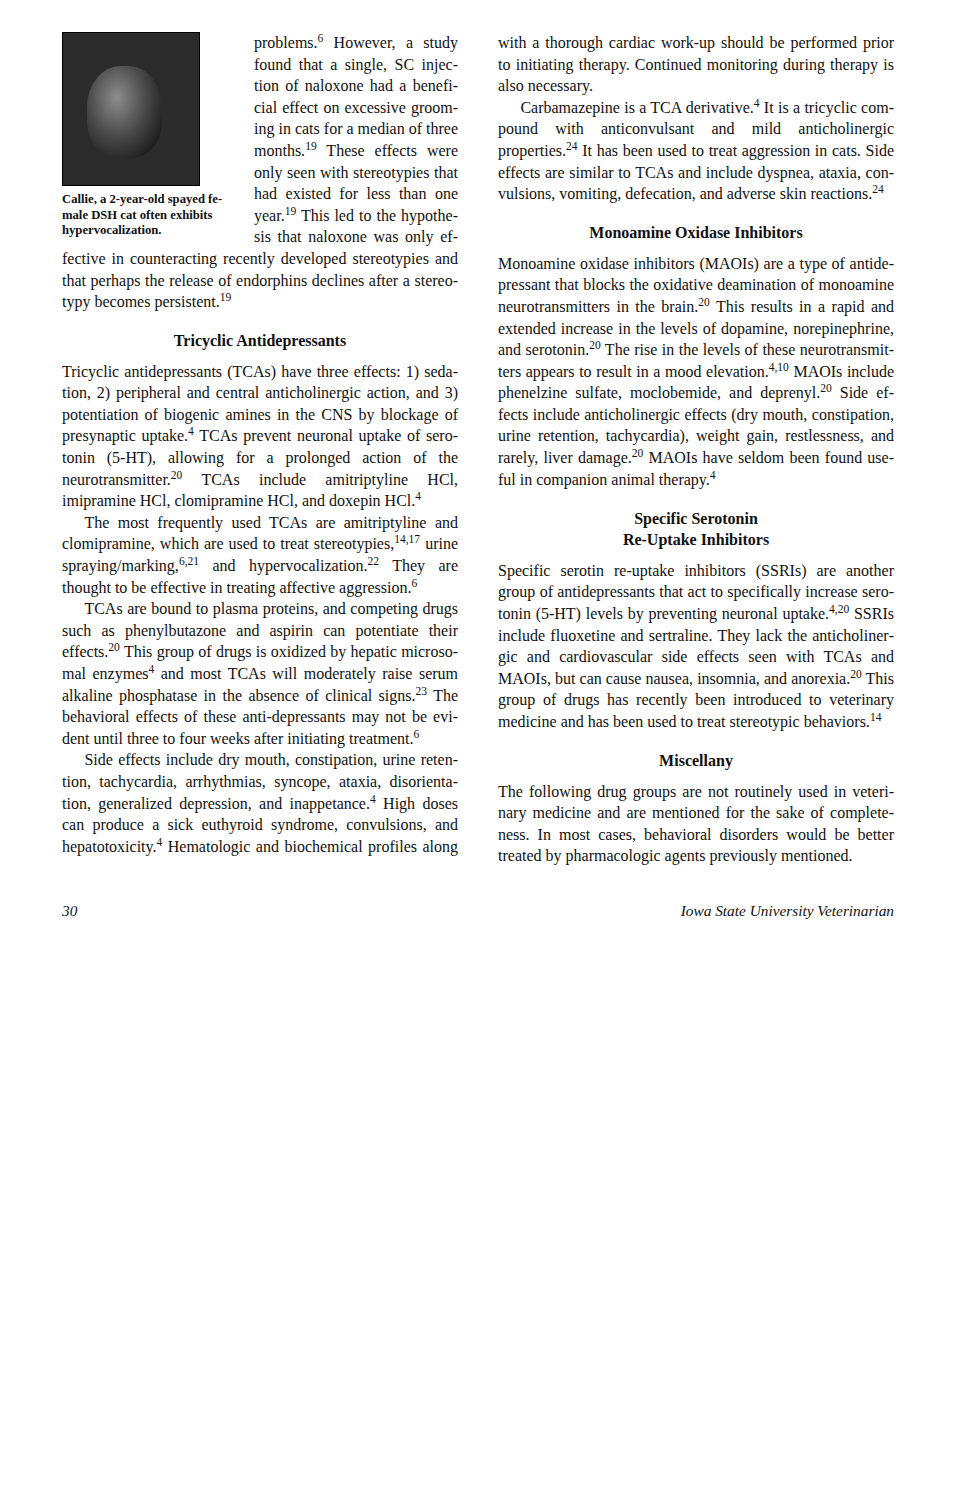Elizabeth Carney
Callie, a 2-year-old spayed female DSH cat often exhibits hypervocalization.
problems.6 However, a study found that a single, SC injection of naloxone had a beneficial effect on excessive grooming in cats for a median of three months.19 These effects were only seen with stereotypies that had existed for less than one year.19 This led to the hypothesis that naloxone was only effective in counteracting recently developed stereotypies and that perhaps the release of endorphins declines after a stereotypy becomes persistent.19
Tricyclic Antidepressants
Tricyclic antidepressants (TCAs) have three effects: 1) sedation, 2) peripheral and central anticholinergic action, and 3) potentiation of biogenic amines in the CNS by blockage of presynaptic uptake.4 TCAs prevent neuronal uptake of serotonin (5-HT), allowing for a prolonged action of the neurotransmitter.20 TCAs include amitriptyline HCl, imipramine HCl, clomipramine HCl, and doxepin HCl.4
The most frequently used TCAs are amitriptyline and clomipramine, which are used to treat stereotypies,14,17 urine spraying/marking,6,21 and hypervocalization.22 They are thought to be effective in treating affective aggression.6
TCAs are bound to plasma proteins, and competing drugs such as phenylbutazone and aspirin can potentiate their effects.20 This group of drugs is oxidized by hepatic microsomal enzymes4 and most TCAs will moderately raise serum alkaline phosphatase in the absence of clinical signs.23 The behavioral effects of these anti-depressants may not be evident until three to four weeks after initiating treatment.6
Side effects include dry mouth, constipation, urine retention, tachycardia, arrhythmias, syncope, ataxia, disorientation, generalized depression, and inappetance.4 High doses can produce a sick euthyroid syndrome, convulsions, and hepatotoxicity.4 Hematologic and biochemical profiles along with a thorough cardiac work-up should be performed prior to initiating therapy. Continued monitoring during therapy is also necessary.
Carbamazepine is a TCA derivative.4 It is a tricyclic compound with anticonvulsant and mild anticholinergic properties.24 It has been used to treat aggression in cats. Side effects are similar to TCAs and include dyspnea, ataxia, convulsions, vomiting, defecation, and adverse skin reactions.24
Monoamine Oxidase Inhibitors
Monoamine oxidase inhibitors (MAOIs) are a type of antidepressant that blocks the oxidative deamination of monoamine neurotransmitters in the brain.20 This results in a rapid and extended increase in the levels of dopamine, norepinephrine, and serotonin.20 The rise in the levels of these neurotransmitters appears to result in a mood elevation.4,10 MAOIs include phenelzine sulfate, moclobemide, and deprenyl.20 Side effects include anticholinergic effects (dry mouth, constipation, urine retention, tachycardia), weight gain, restlessness, and rarely, liver damage.20 MAOIs have seldom been found useful in companion animal therapy.4
Specific Serotonin
Re-Uptake Inhibitors
Specific serotin re-uptake inhibitors (SSRIs) are another group of antidepressants that act to specifically increase serotonin (5-HT) levels by preventing neuronal uptake.4,20 SSRIs include fluoxetine and sertraline. They lack the anticholinergic and cardiovascular side effects seen with TCAs and MAOIs, but can cause nausea, insomnia, and anorexia.20 This group of drugs has recently been introduced to veterinary medicine and has been used to treat stereotypic behaviors.14
Miscellany
The following drug groups are not routinely used in veterinary medicine and are mentioned for the sake of completeness. In most cases, behavioral disorders would be better treated by pharmacologic agents previously mentioned.
30 Iowa State University Veterinarian